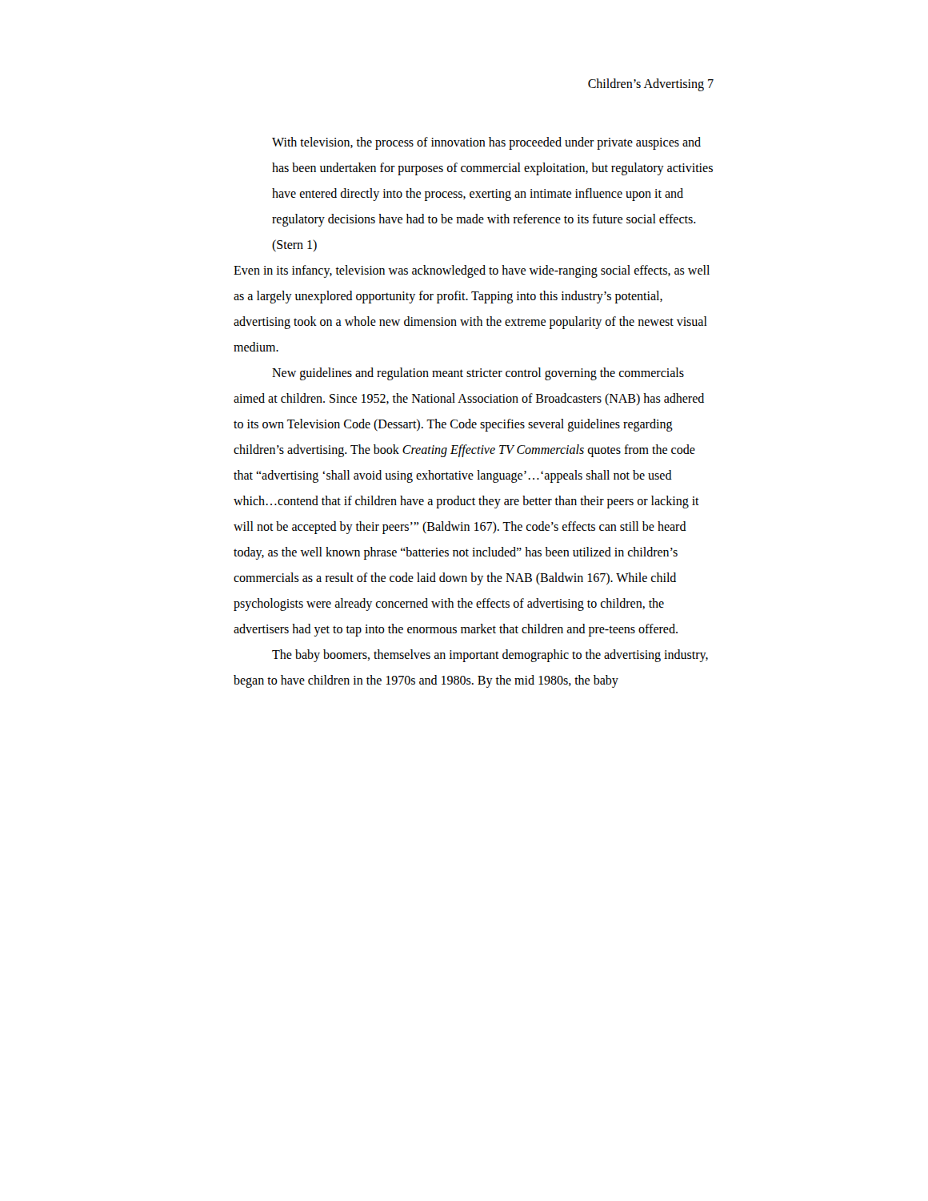Children’s Advertising 7
With television, the process of innovation has proceeded under private auspices and has been undertaken for purposes of commercial exploitation, but regulatory activities have entered directly into the process, exerting an intimate influence upon it and regulatory decisions have had to be made with reference to its future social effects. (Stern 1)
Even in its infancy, television was acknowledged to have wide-ranging social effects, as well as a largely unexplored opportunity for profit. Tapping into this industry’s potential, advertising took on a whole new dimension with the extreme popularity of the newest visual medium.
New guidelines and regulation meant stricter control governing the commercials aimed at children. Since 1952, the National Association of Broadcasters (NAB) has adhered to its own Television Code (Dessart). The Code specifies several guidelines regarding children’s advertising. The book Creating Effective TV Commercials quotes from the code that “advertising ‘shall avoid using exhortative language’…‘appeals shall not be used which…contend that if children have a product they are better than their peers or lacking it will not be accepted by their peers’” (Baldwin 167). The code’s effects can still be heard today, as the well known phrase “batteries not included” has been utilized in children’s commercials as a result of the code laid down by the NAB (Baldwin 167). While child psychologists were already concerned with the effects of advertising to children, the advertisers had yet to tap into the enormous market that children and pre-teens offered.
The baby boomers, themselves an important demographic to the advertising industry, began to have children in the 1970s and 1980s. By the mid 1980s, the baby